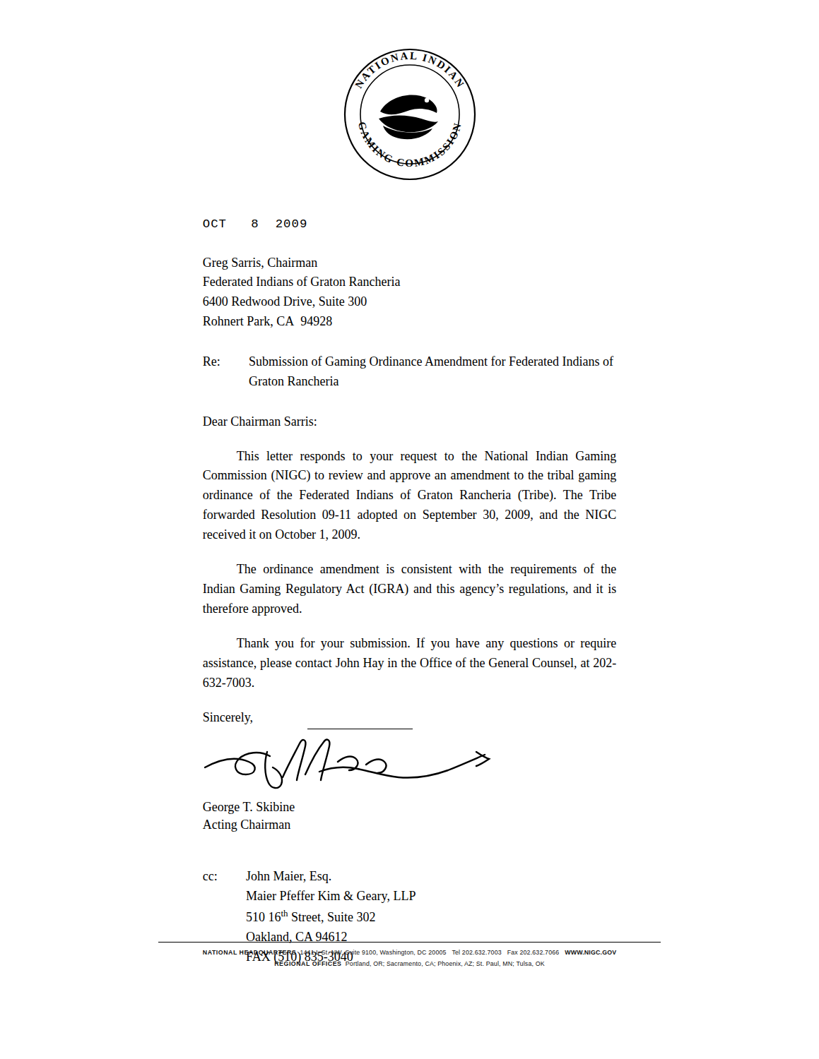NATIONAL INDIAN GAMING COMMISSION
OCT 8 2009
Greg Sarris, Chairman
Federated Indians of Graton Rancheria
6400 Redwood Drive, Suite 300
Rohnert Park, CA 94928
Re:
Submission of Gaming Ordinance Amendment for Federated Indians of Graton Rancheria
Dear Chairman Sarris:
This letter responds to your request to the National Indian Gaming Commission (NIGC) to review and approve an amendment to the tribal gaming ordinance of the Federated Indians of Graton Rancheria (Tribe). The Tribe forwarded Resolution 09-11 adopted on September 30, 2009, and the NIGC received it on October 1, 2009.
The ordinance amendment is consistent with the requirements of the Indian Gaming Regulatory Act (IGRA) and this agency’s regulations, and it is therefore approved.
Thank you for your submission. If you have any questions or require assistance, please contact John Hay in the Office of the General Counsel, at 202-632-7003.
Sincerely,
George T. Skibine
Acting Chairman
cc:
John Maier, Esq.
Maier Pfeffer Kim & Geary, LLP
510 16th Street, Suite 302
Oakland, CA 94612
FAX (510) 835-3040
NATIONAL HEADQUARTERS 1441 L St. NW, Suite 9100, Washington, DC 20005 Tel 202.632.7003 Fax 202.632.7066 WWW.NIGC.GOV
REGIONAL OFFICES Portland, OR; Sacramento, CA; Phoenix, AZ; St. Paul, MN; Tulsa, OK